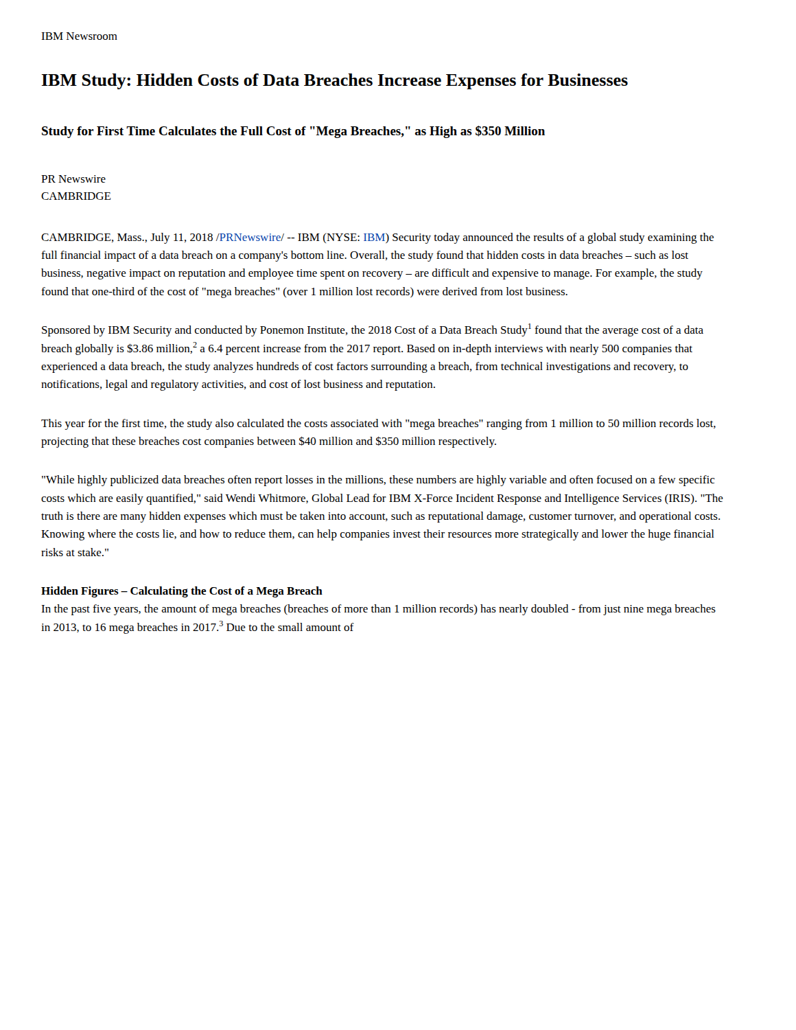IBM Newsroom
IBM Study: Hidden Costs of Data Breaches Increase Expenses for Businesses
Study for First Time Calculates the Full Cost of "Mega Breaches," as High as $350 Million
PR Newswire
CAMBRIDGE
CAMBRIDGE, Mass., July 11, 2018 /PRNewswire/ -- IBM (NYSE: IBM) Security today announced the results of a global study examining the full financial impact of a data breach on a company's bottom line. Overall, the study found that hidden costs in data breaches – such as lost business, negative impact on reputation and employee time spent on recovery – are difficult and expensive to manage. For example, the study found that one-third of the cost of "mega breaches" (over 1 million lost records) were derived from lost business.
Sponsored by IBM Security and conducted by Ponemon Institute, the 2018 Cost of a Data Breach Study1 found that the average cost of a data breach globally is $3.86 million,2 a 6.4 percent increase from the 2017 report. Based on in-depth interviews with nearly 500 companies that experienced a data breach, the study analyzes hundreds of cost factors surrounding a breach, from technical investigations and recovery, to notifications, legal and regulatory activities, and cost of lost business and reputation.
This year for the first time, the study also calculated the costs associated with "mega breaches" ranging from 1 million to 50 million records lost, projecting that these breaches cost companies between $40 million and $350 million respectively.
"While highly publicized data breaches often report losses in the millions, these numbers are highly variable and often focused on a few specific costs which are easily quantified," said Wendi Whitmore, Global Lead for IBM X-Force Incident Response and Intelligence Services (IRIS). "The truth is there are many hidden expenses which must be taken into account, such as reputational damage, customer turnover, and operational costs. Knowing where the costs lie, and how to reduce them, can help companies invest their resources more strategically and lower the huge financial risks at stake."
Hidden Figures – Calculating the Cost of a Mega Breach
In the past five years, the amount of mega breaches (breaches of more than 1 million records) has nearly doubled - from just nine mega breaches in 2013, to 16 mega breaches in 2017.3 Due to the small amount of